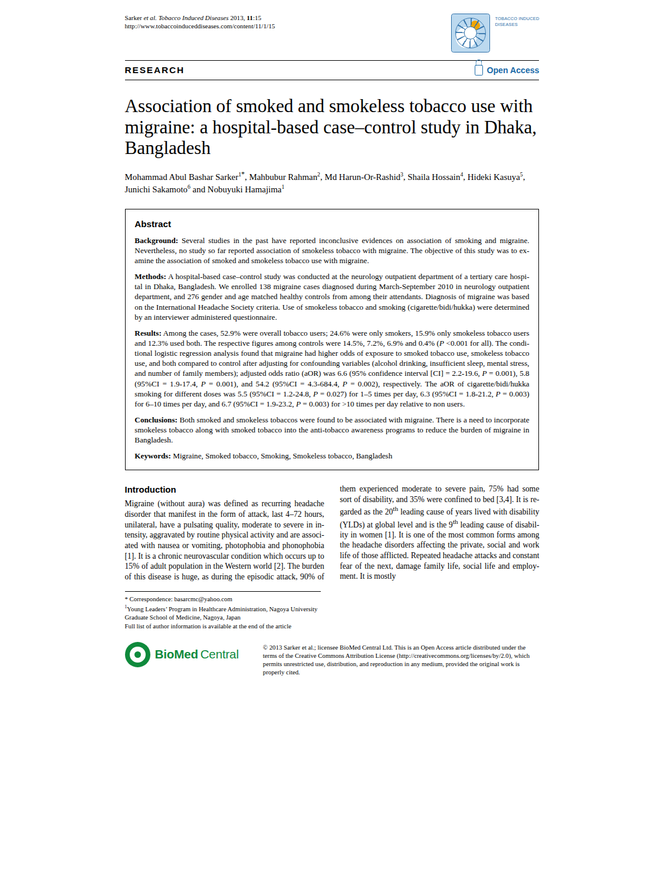Sarker et al. Tobacco Induced Diseases 2013, 11:15
http://www.tobaccoinduceddiseases.com/content/11/1/15
Tobacco Induced
Diseases
Research
Open Access
Association of smoked and smokeless tobacco use with migraine: a hospital-based case–control study in Dhaka, Bangladesh
Mohammad Abul Bashar Sarker1*, Mahbubur Rahman2, Md Harun-Or-Rashid3, Shaila Hossain4, Hideki Kasuya5, Junichi Sakamoto6 and Nobuyuki Hamajima1
Abstract
Background: Several studies in the past have reported inconclusive evidences on association of smoking and migraine. Nevertheless, no study so far reported association of smokeless tobacco with migraine. The objective of this study was to examine the association of smoked and smokeless tobacco use with migraine.
Methods: A hospital-based case–control study was conducted at the neurology outpatient department of a tertiary care hospital in Dhaka, Bangladesh. We enrolled 138 migraine cases diagnosed during March-September 2010 in neurology outpatient department, and 276 gender and age matched healthy controls from among their attendants. Diagnosis of migraine was based on the International Headache Society criteria. Use of smokeless tobacco and smoking (cigarette/bidi/hukka) were determined by an interviewer administered questionnaire.
Results: Among the cases, 52.9% were overall tobacco users; 24.6% were only smokers, 15.9% only smokeless tobacco users and 12.3% used both. The respective figures among controls were 14.5%, 7.2%, 6.9% and 0.4% (P <0.001 for all). The conditional logistic regression analysis found that migraine had higher odds of exposure to smoked tobacco use, smokeless tobacco use, and both compared to control after adjusting for confounding variables (alcohol drinking, insufficient sleep, mental stress, and number of family members); adjusted odds ratio (aOR) was 6.6 (95% confidence interval [CI] = 2.2-19.6, P = 0.001), 5.8 (95%CI = 1.9-17.4, P = 0.001), and 54.2 (95%CI = 4.3-684.4, P = 0.002), respectively. The aOR of cigarette/bidi/hukka smoking for different doses was 5.5 (95%CI = 1.2-24.8, P = 0.027) for 1–5 times per day, 6.3 (95%CI = 1.8-21.2, P = 0.003) for 6–10 times per day, and 6.7 (95%CI = 1.9-23.2, P = 0.003) for >10 times per day relative to non users.
Conclusions: Both smoked and smokeless tobaccos were found to be associated with migraine. There is a need to incorporate smokeless tobacco along with smoked tobacco into the anti-tobacco awareness programs to reduce the burden of migraine in Bangladesh.
Keywords: Migraine, Smoked tobacco, Smoking, Smokeless tobacco, Bangladesh
Introduction
Migraine (without aura) was defined as recurring headache disorder that manifest in the form of attack, last 4–72 hours, unilateral, have a pulsating quality, moderate to severe in intensity, aggravated by routine physical activity and are associated with nausea or vomiting, photophobia and phonophobia [1]. It is a chronic neurovascular condition which occurs up to 15% of adult population in the Western world [2]. The burden of this disease is huge, as during the episodic attack, 90% of them experienced moderate to severe pain, 75% had some sort of disability, and 35% were confined to bed [3,4]. It is regarded as the 20th leading cause of years lived with disability (YLDs) at global level and is the 9th leading cause of disability in women [1]. It is one of the most common forms among the headache disorders affecting the private, social and work life of those afflicted. Repeated headache attacks and constant fear of the next, damage family life, social life and employment. It is mostly
* Correspondence: basarcmc@yahoo.com
1Young Leaders’ Program in Healthcare Administration, Nagoya University Graduate School of Medicine, Nagoya, Japan
Full list of author information is available at the end of the article
BioMed Central
© 2013 Sarker et al.; licensee BioMed Central Ltd. This is an Open Access article distributed under the terms of the Creative Commons Attribution License (http://creativecommons.org/licenses/by/2.0), which permits unrestricted use, distribution, and reproduction in any medium, provided the original work is properly cited.